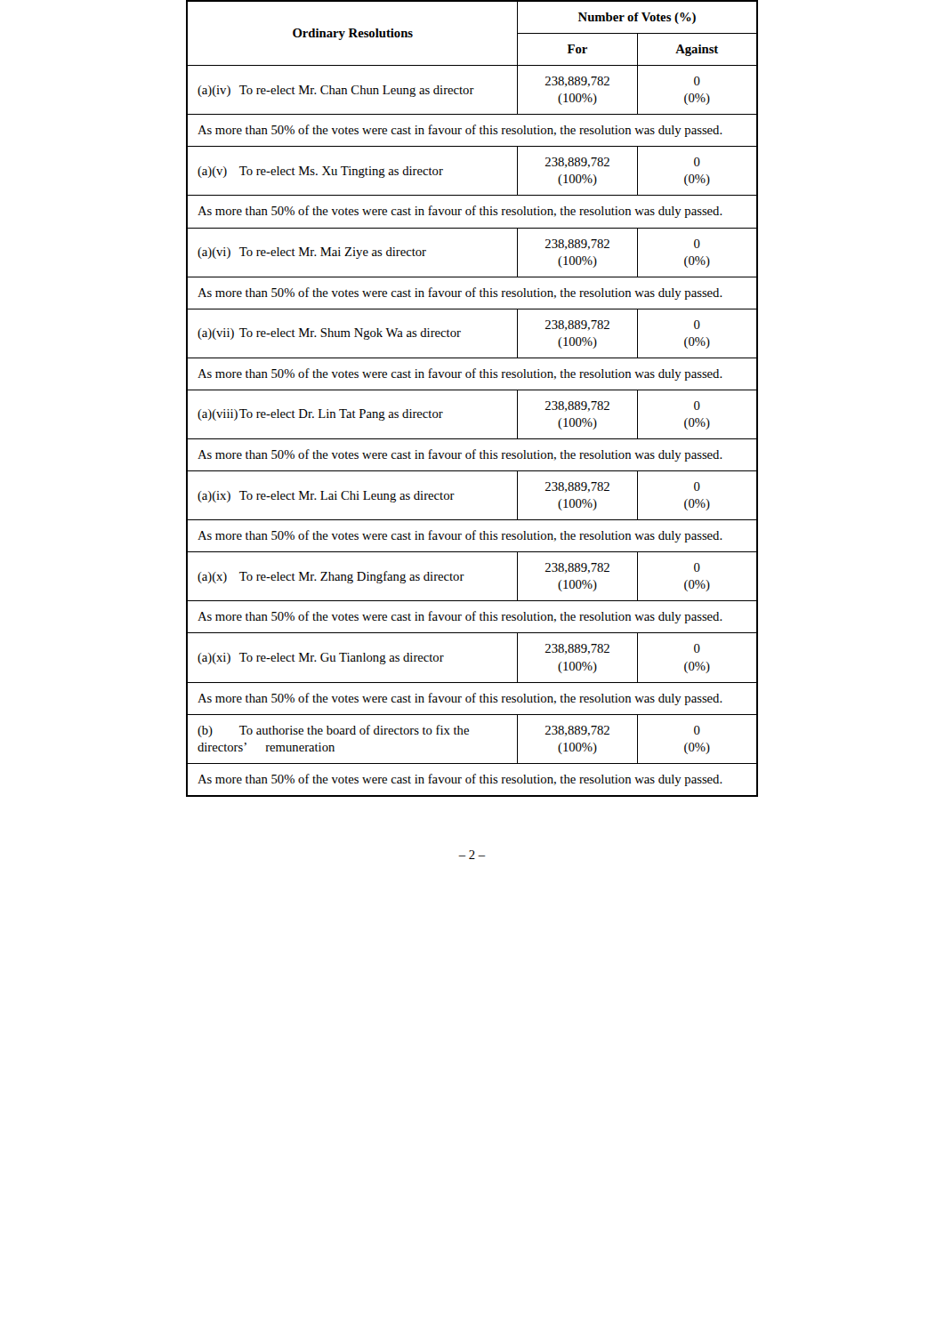| Ordinary Resolutions | Number of Votes (%) |
| --- | --- |
| For | Against |
| (a)(iv) To re-elect Mr. Chan Chun Leung as director | 238,889,782 (100%) | 0 (0%) |
| As more than 50% of the votes were cast in favour of this resolution, the resolution was duly passed. |
| (a)(v) To re-elect Ms. Xu Tingting as director | 238,889,782 (100%) | 0 (0%) |
| As more than 50% of the votes were cast in favour of this resolution, the resolution was duly passed. |
| (a)(vi) To re-elect Mr. Mai Ziye as director | 238,889,782 (100%) | 0 (0%) |
| As more than 50% of the votes were cast in favour of this resolution, the resolution was duly passed. |
| (a)(vii) To re-elect Mr. Shum Ngok Wa as director | 238,889,782 (100%) | 0 (0%) |
| As more than 50% of the votes were cast in favour of this resolution, the resolution was duly passed. |
| (a)(viii) To re-elect Dr. Lin Tat Pang as director | 238,889,782 (100%) | 0 (0%) |
| As more than 50% of the votes were cast in favour of this resolution, the resolution was duly passed. |
| (a)(ix) To re-elect Mr. Lai Chi Leung as director | 238,889,782 (100%) | 0 (0%) |
| As more than 50% of the votes were cast in favour of this resolution, the resolution was duly passed. |
| (a)(x) To re-elect Mr. Zhang Dingfang as director | 238,889,782 (100%) | 0 (0%) |
| As more than 50% of the votes were cast in favour of this resolution, the resolution was duly passed. |
| (a)(xi) To re-elect Mr. Gu Tianlong as director | 238,889,782 (100%) | 0 (0%) |
| As more than 50% of the votes were cast in favour of this resolution, the resolution was duly passed. |
| (b) To authorise the board of directors to fix the directors’ remuneration | 238,889,782 (100%) | 0 (0%) |
| As more than 50% of the votes were cast in favour of this resolution, the resolution was duly passed. |
– 2 –